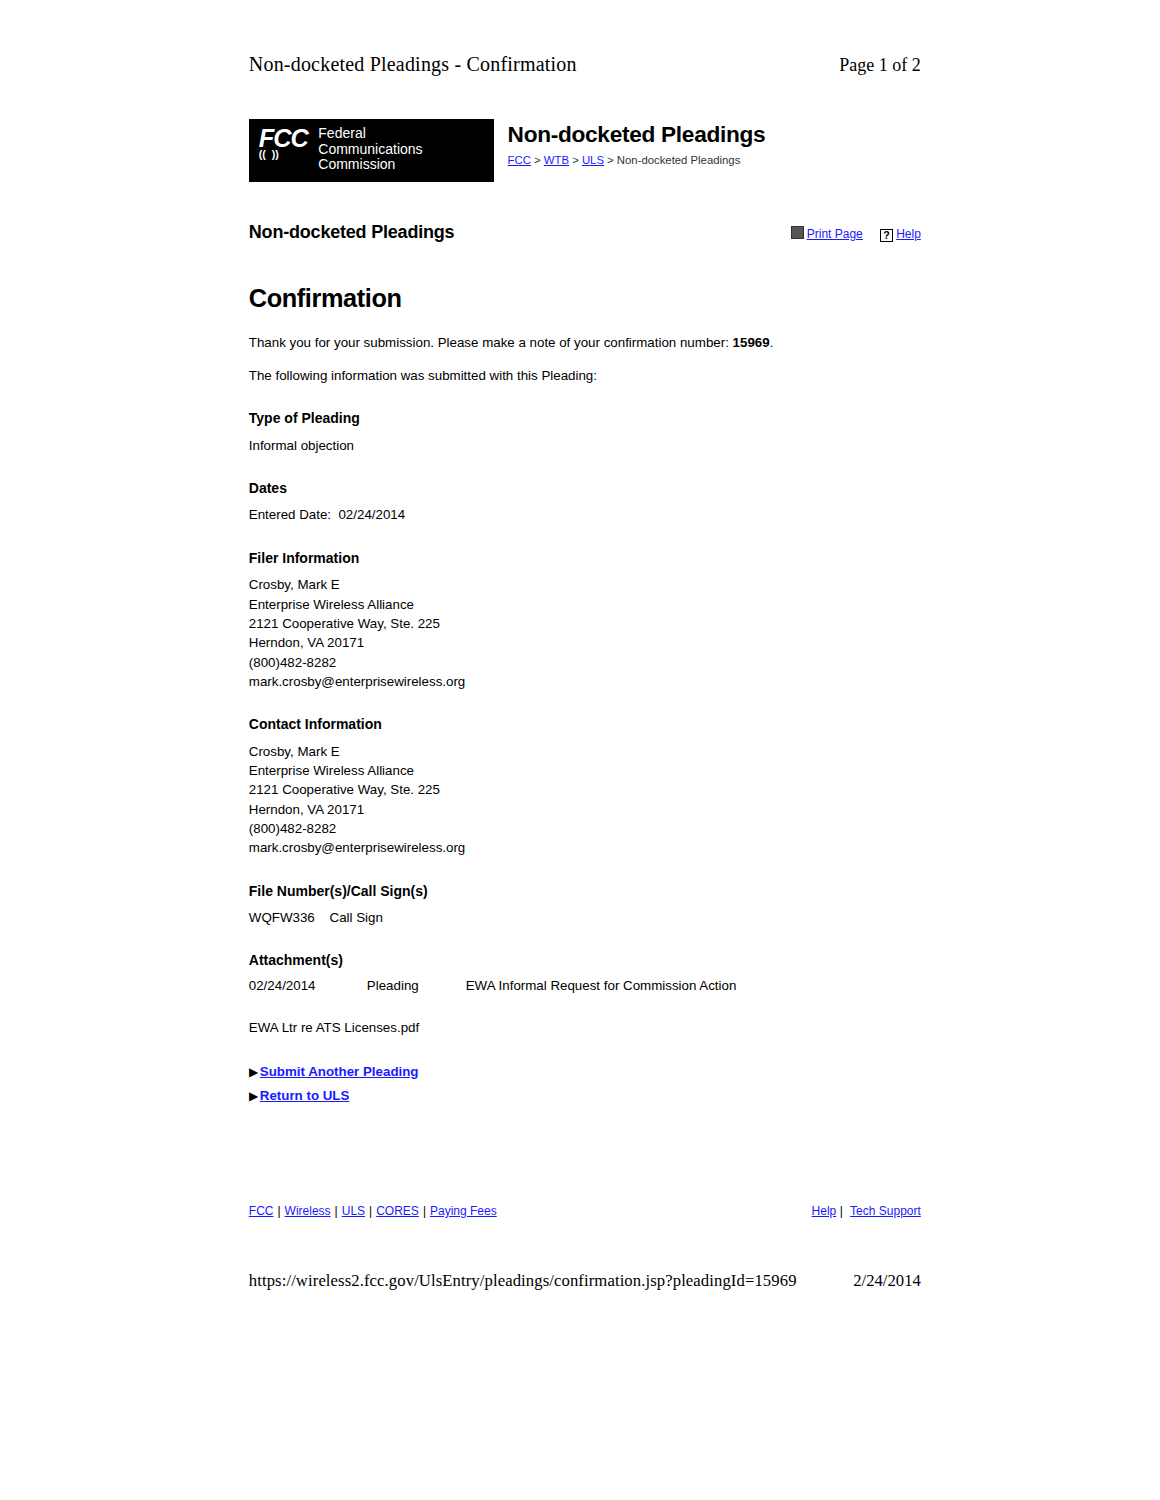Non-docketed Pleadings - Confirmation
Page 1 of 2
FCC(( )) Federal
Communications
Commission
Non-docketed Pleadings
FCC > WTB > ULS > Non-docketed Pleadings
Non-docketed Pleadings
Print Page ?Help
Confirmation
Thank you for your submission. Please make a note of your confirmation number: 15969.
The following information was submitted with this Pleading:
Type of Pleading
Informal objection
Dates
Entered Date: 02/24/2014
Filer Information
Crosby, Mark E
Enterprise Wireless Alliance
2121 Cooperative Way, Ste. 225
Herndon, VA 20171
(800)482-8282
mark.crosby@enterprisewireless.org
Contact Information
Crosby, Mark E
Enterprise Wireless Alliance
2121 Cooperative Way, Ste. 225
Herndon, VA 20171
(800)482-8282
mark.crosby@enterprisewireless.org
File Number(s)/Call Sign(s)
WQFW336 Call Sign
Attachment(s)
02/24/2014 Pleading EWA Informal Request for Commission Action EWA Ltr re ATS Licenses.pdf
▶Submit Another Pleading
▶Return to ULS
FCC|Wireless|ULS|CORES|Paying Fees
Help | Tech Support
https://wireless2.fcc.gov/UlsEntry/pleadings/confirmation.jsp?pleadingId=15969
2/24/2014